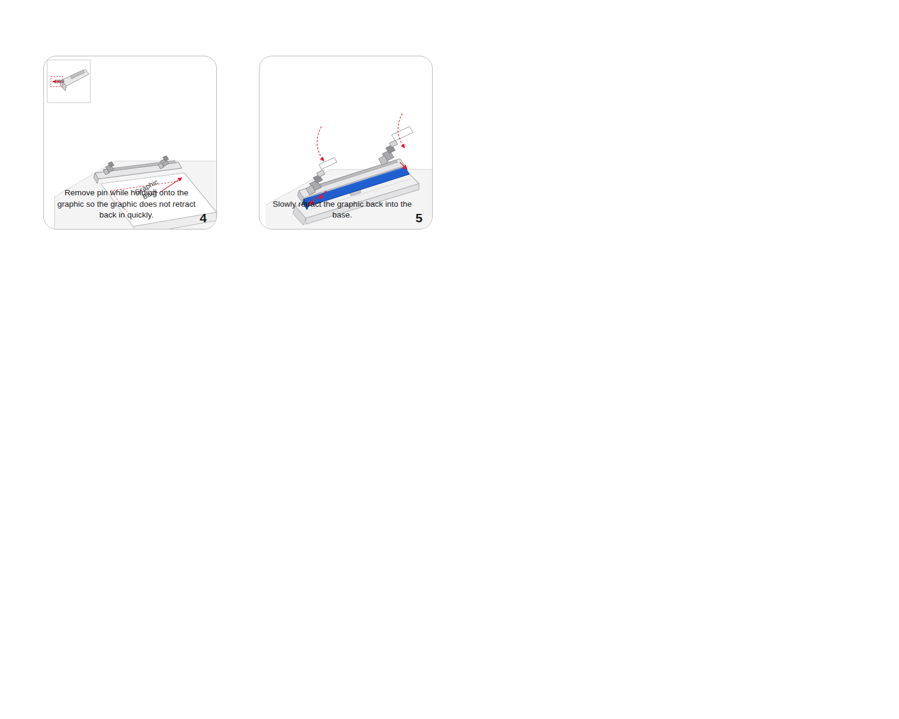Graphic
Back
Remove pin while holding onto the graphic so the graphic does not retract back in quickly.
4
Slowly retract the graphic back into the base.
5